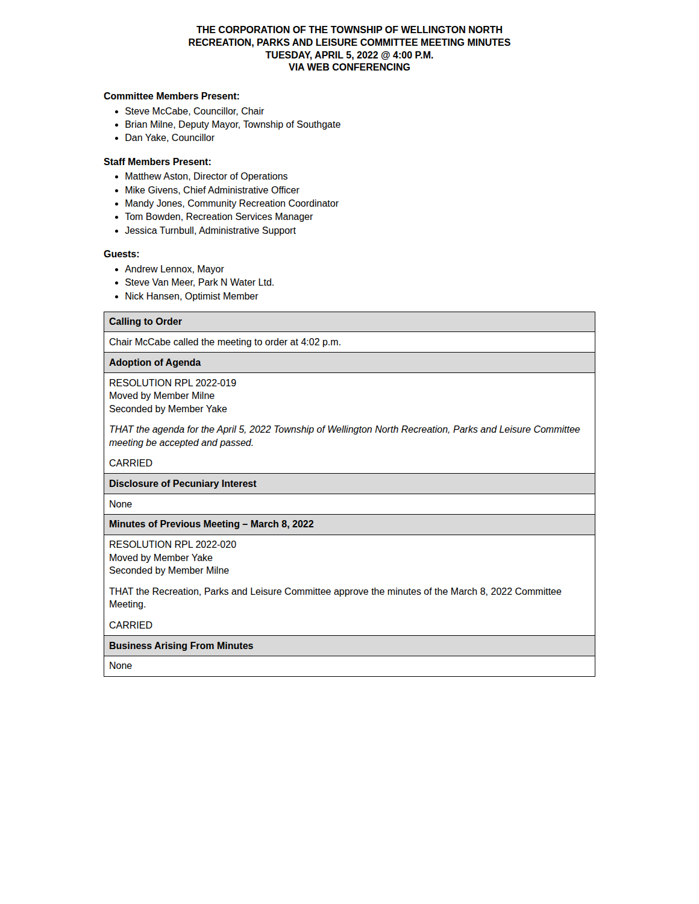THE CORPORATION OF THE TOWNSHIP OF WELLINGTON NORTH
RECREATION, PARKS AND LEISURE COMMITTEE MEETING MINUTES
TUESDAY, APRIL 5, 2022 @ 4:00 P.M.
VIA WEB CONFERENCING
Committee Members Present:
Steve McCabe, Councillor, Chair
Brian Milne, Deputy Mayor, Township of Southgate
Dan Yake, Councillor
Staff Members Present:
Matthew Aston, Director of Operations
Mike Givens, Chief Administrative Officer
Mandy Jones, Community Recreation Coordinator
Tom Bowden, Recreation Services Manager
Jessica Turnbull, Administrative Support
Guests:
Andrew Lennox, Mayor
Steve Van Meer, Park N Water Ltd.
Nick Hansen, Optimist Member
| Calling to Order |
| Chair McCabe called the meeting to order at 4:02 p.m. |
| Adoption of Agenda |
| RESOLUTION RPL 2022-019 Moved by Member Milne Seconded by Member Yake THAT the agenda for the April 5, 2022 Township of Wellington North Recreation, Parks and Leisure Committee meeting be accepted and passed. CARRIED |
| Disclosure of Pecuniary Interest |
| None |
| Minutes of Previous Meeting – March 8, 2022 |
| RESOLUTION RPL 2022-020 Moved by Member Yake Seconded by Member Milne THAT the Recreation, Parks and Leisure Committee approve the minutes of the March 8, 2022 Committee Meeting. CARRIED |
| Business Arising From Minutes |
| None |